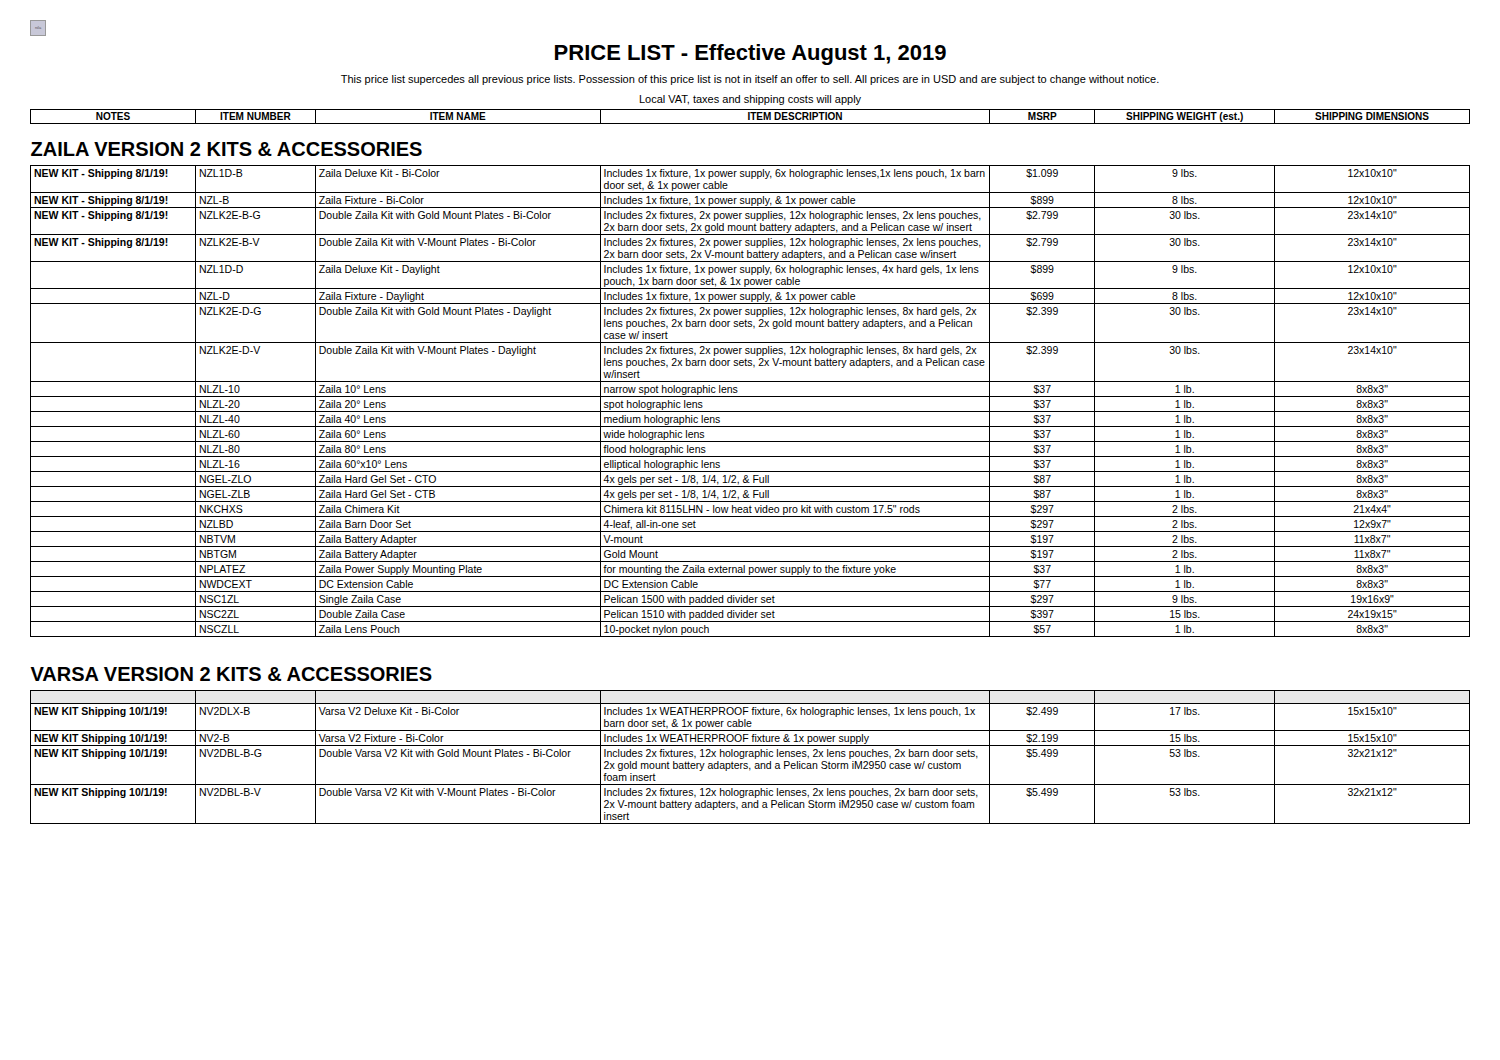nila
PRICE LIST - Effective August 1, 2019
This price list supercedes all previous price lists. Possession of this price list is not in itself an offer to sell. All prices are in USD and are subject to change without notice.
Local VAT, taxes and shipping costs will apply
| NOTES | ITEM NUMBER | ITEM NAME | ITEM DESCRIPTION | MSRP | SHIPPING WEIGHT (est.) | SHIPPING DIMENSIONS |
| --- | --- | --- | --- | --- | --- | --- |
| ZAILA VERSION 2 KITS & ACCESSORIES |
| NEW KIT - Shipping 8/1/19! | NZL1D-B | Zaila Deluxe Kit - Bi-Color | Includes 1x fixture, 1x power supply, 6x holographic lenses,1x lens pouch, 1x barn door set, & 1x power cable | $1.099 | 9 lbs. | 12x10x10" |
| NEW KIT - Shipping 8/1/19! | NZL-B | Zaila Fixture - Bi-Color | Includes 1x fixture, 1x power supply, & 1x power cable | $899 | 8 lbs. | 12x10x10" |
| NEW KIT - Shipping 8/1/19! | NZLK2E-B-G | Double Zaila Kit with Gold Mount Plates - Bi-Color | Includes 2x fixtures, 2x power supplies, 12x holographic lenses, 2x lens pouches, 2x barn door sets, 2x gold mount battery adapters, and a Pelican case w/ insert | $2.799 | 30 lbs. | 23x14x10" |
| NEW KIT - Shipping 8/1/19! | NZLK2E-B-V | Double Zaila Kit with V-Mount Plates - Bi-Color | Includes 2x fixtures, 2x power supplies, 12x holographic lenses, 2x lens pouches, 2x barn door sets, 2x V-mount battery adapters, and a Pelican case w/insert | $2.799 | 30 lbs. | 23x14x10" |
| | NZL1D-D | Zaila Deluxe Kit - Daylight | Includes 1x fixture, 1x power supply, 6x holographic lenses, 4x hard gels, 1x lens pouch, 1x barn door set, & 1x power cable | $899 | 9 lbs. | 12x10x10" |
| | NZL-D | Zaila Fixture - Daylight | Includes 1x fixture, 1x power supply, & 1x power cable | $699 | 8 lbs. | 12x10x10" |
| | NZLK2E-D-G | Double Zaila Kit with Gold Mount Plates - Daylight | Includes 2x fixtures, 2x power supplies, 12x holographic lenses, 8x hard gels, 2x lens pouches, 2x barn door sets, 2x gold mount battery adapters, and a Pelican case w/ insert | $2.399 | 30 lbs. | 23x14x10" |
| | NZLK2E-D-V | Double Zaila Kit with V-Mount Plates - Daylight | Includes 2x fixtures, 2x power supplies, 12x holographic lenses, 8x hard gels, 2x lens pouches, 2x barn door sets, 2x V-mount battery adapters, and a Pelican case w/insert | $2.399 | 30 lbs. | 23x14x10" |
| | NLZL-10 | Zaila 10° Lens | narrow spot holographic lens | $37 | 1 lb. | 8x8x3" |
| | NLZL-20 | Zaila 20° Lens | spot holographic lens | $37 | 1 lb. | 8x8x3" |
| | NLZL-40 | Zaila 40° Lens | medium holographic lens | $37 | 1 lb. | 8x8x3" |
| | NLZL-60 | Zaila 60° Lens | wide holographic lens | $37 | 1 lb. | 8x8x3" |
| | NLZL-80 | Zaila 80° Lens | flood holographic lens | $37 | 1 lb. | 8x8x3" |
| | NLZL-16 | Zaila 60°x10° Lens | elliptical holographic lens | $37 | 1 lb. | 8x8x3" |
| | NGEL-ZLO | Zaila Hard Gel Set - CTO | 4x gels per set - 1/8, 1/4, 1/2, & Full | $87 | 1 lb. | 8x8x3" |
| | NGEL-ZLB | Zaila Hard Gel Set - CTB | 4x gels per set - 1/8, 1/4, 1/2, & Full | $87 | 1 lb. | 8x8x3" |
| | NKCHXS | Zaila Chimera Kit | Chimera kit 8115LHN - low heat video pro kit with custom 17.5" rods | $297 | 2 lbs. | 21x4x4" |
| | NZLBD | Zaila Barn Door Set | 4-leaf, all-in-one set | $297 | 2 lbs. | 12x9x7" |
| | NBTVM | Zaila Battery Adapter | V-mount | $197 | 2 lbs. | 11x8x7" |
| | NBTGM | Zaila Battery Adapter | Gold Mount | $197 | 2 lbs. | 11x8x7" |
| | NPLATEZ | Zaila Power Supply Mounting Plate | for mounting the Zaila external power supply to the fixture yoke | $37 | 1 lb. | 8x8x3" |
| | NWDCEXT | DC Extension Cable | DC Extension Cable | $77 | 1 lb. | 8x8x3" |
| | NSC1ZL | Single Zaila Case | Pelican 1500 with padded divider set | $297 | 9 lbs. | 19x16x9" |
| | NSC2ZL | Double Zaila Case | Pelican 1510 with padded divider set | $397 | 15 lbs. | 24x19x15" |
| | NSCZLL | Zaila Lens Pouch | 10-pocket nylon pouch | $57 | 1 lb. | 8x8x3" |
| VARSA VERSION 2 KITS & ACCESSORIES |
| NEW KIT Shipping 10/1/19! | NV2DLX-B | Varsa V2 Deluxe Kit - Bi-Color | Includes 1x WEATHERPROOF fixture, 6x holographic lenses, 1x lens pouch, 1x barn door set, & 1x power cable | $2.499 | 17 lbs. | 15x15x10" |
| NEW KIT Shipping 10/1/19! | NV2-B | Varsa V2 Fixture - Bi-Color | Includes 1x WEATHERPROOF fixture & 1x power supply | $2.199 | 15 lbs. | 15x15x10" |
| NEW KIT Shipping 10/1/19! | NV2DBL-B-G | Double Varsa V2 Kit with Gold Mount Plates - Bi-Color | Includes 2x fixtures, 12x holographic lenses, 2x lens pouches, 2x barn door sets, 2x gold mount battery adapters, and a Pelican Storm iM2950 case w/ custom foam insert | $5.499 | 53 lbs. | 32x21x12" |
| NEW KIT Shipping 10/1/19! | NV2DBL-B-V | Double Varsa V2 Kit with V-Mount Plates - Bi-Color | Includes 2x fixtures, 12x holographic lenses, 2x lens pouches, 2x barn door sets, 2x V-mount battery adapters, and a Pelican Storm iM2950 case w/ custom foam insert | $5.499 | 53 lbs. | 32x21x12" |